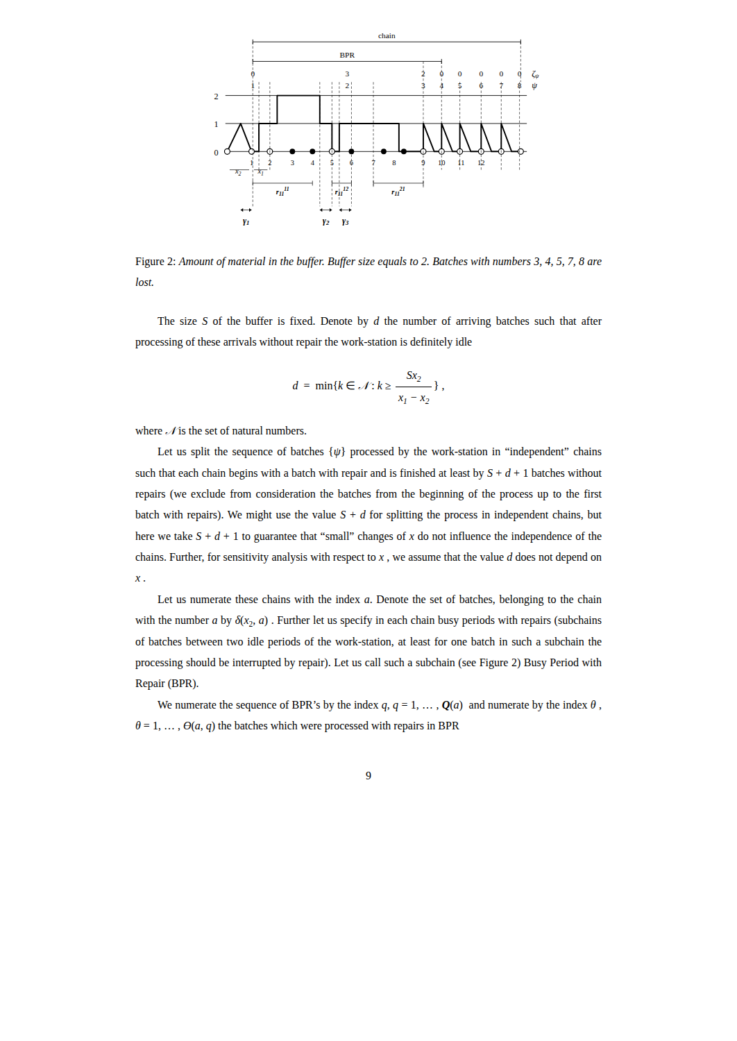chain BPR ζψ ψ 0 3 2 0 0 0 0 0 1 2 3 4 5 6 7 8 2 1 0 1 2 3 4 5 6 7 8 9 10 11 12 x2 x1 r1111 r1112 r1121 γ1 γ2 γ3
Figure 2: Amount of material in the buffer. Buffer size equals to 2. Batches with numbers 3, 4, 5, 7, 8 are lost.
The size S of the buffer is fixed. Denote by d the number of arriving batches such that after processing of these arrivals without repair the work-station is definitely idle
d = min{k ∈ 𝒩 : k ≥ Sx2 x1 − x2} ,
where 𝒩 is the set of natural numbers.
Let us split the sequence of batches {ψ} processed by the work-station in “independent” chains such that each chain begins with a batch with repair and is finished at least by S + d + 1 batches without repairs (we exclude from consideration the batches from the beginning of the process up to the first batch with repairs). We might use the value S + d for splitting the process in independent chains, but here we take S + d + 1 to guarantee that “small” changes of x do not influence the independence of the chains. Further, for sensitivity analysis with respect to x , we assume that the value d does not depend on x .
Let us numerate these chains with the index a. Denote the set of batches, belonging to the chain with the number a by δ(x2, a) . Further let us specify in each chain busy periods with repairs (subchains of batches between two idle periods of the work-station, at least for one batch in such a subchain the processing should be interrupted by repair). Let us call such a subchain (see Figure 2) Busy Period with Repair (BPR).
We numerate the sequence of BPR’s by the index q, q = 1, … , Q(a) and numerate by the index θ , θ = 1, … , ϴ(a, q) the batches which were processed with repairs in BPR
9